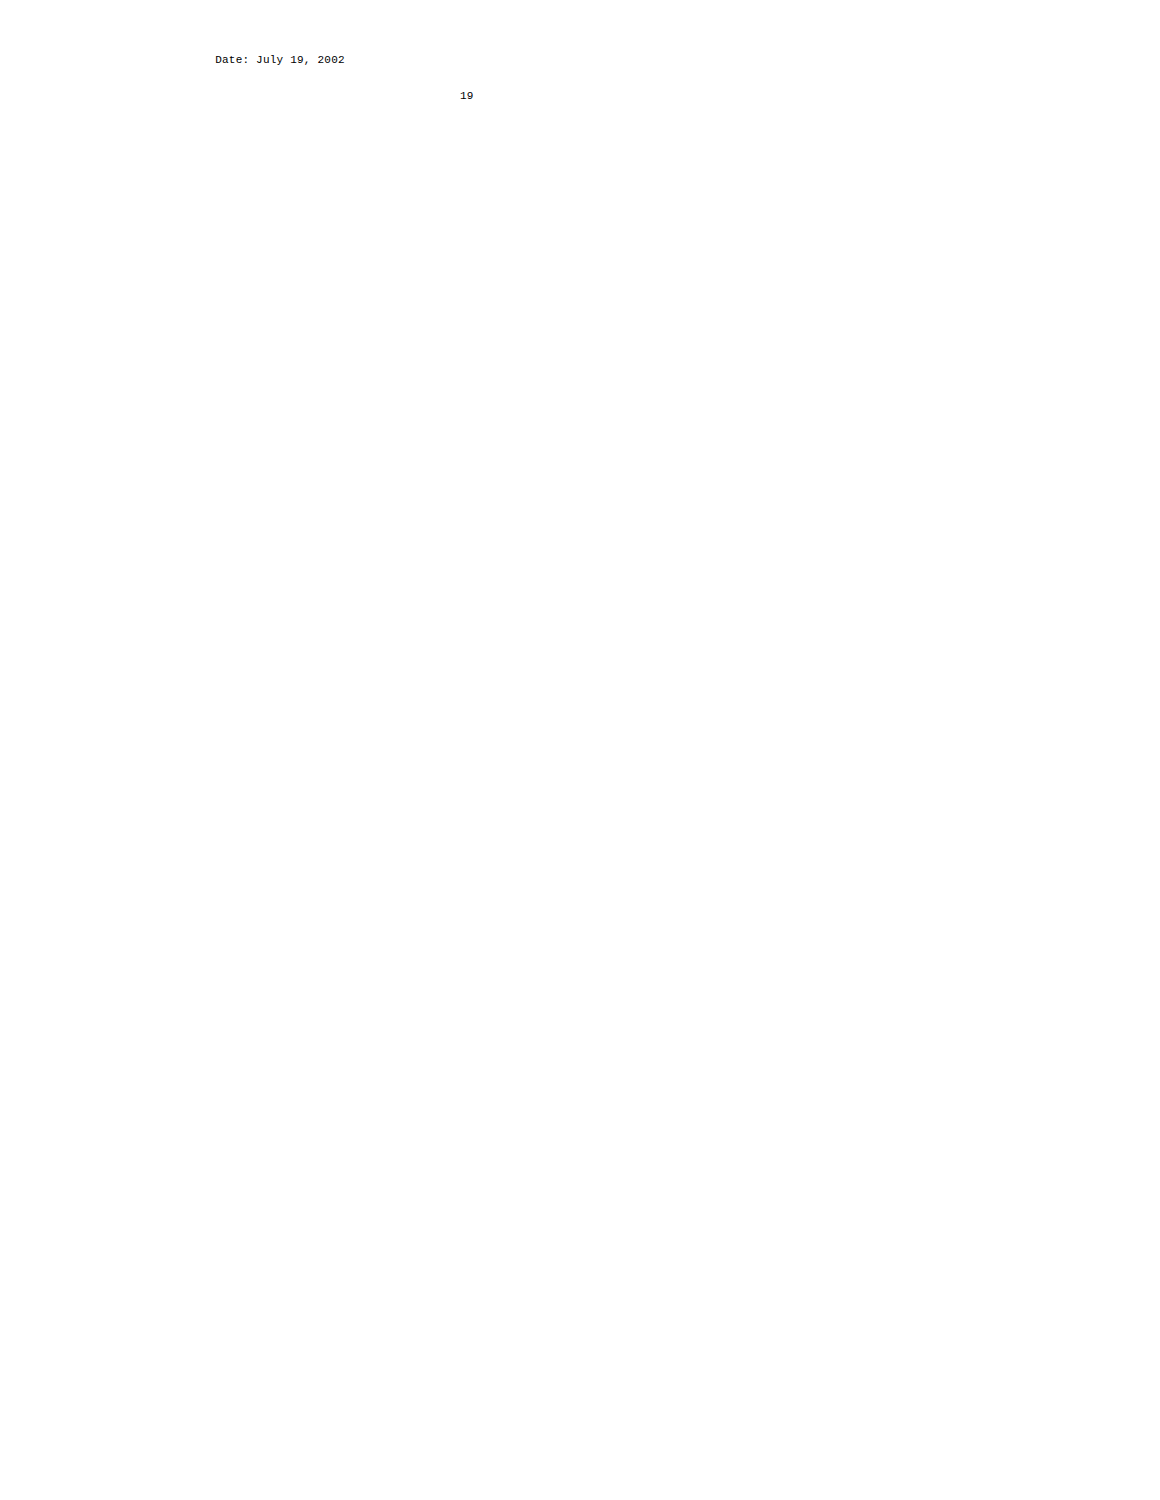Date: July 19, 2002
19